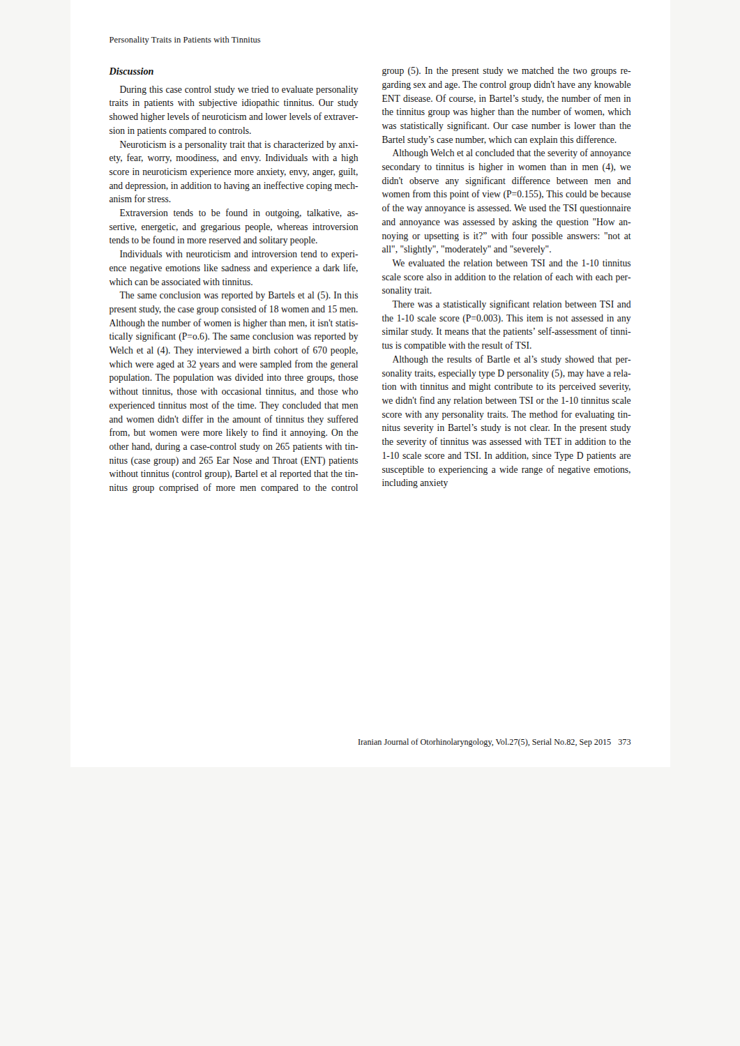Personality Traits in Patients with Tinnitus
Discussion
During this case control study we tried to evaluate personality traits in patients with subjective idiopathic tinnitus. Our study showed higher levels of neuroticism and lower levels of extraversion in patients compared to controls.
Neuroticism is a personality trait that is characterized by anxiety, fear, worry, moodiness, and envy. Individuals with a high score in neuroticism experience more anxiety, envy, anger, guilt, and depression, in addition to having an ineffective coping mechanism for stress.
Extraversion tends to be found in outgoing, talkative, assertive, energetic, and gregarious people, whereas introversion tends to be found in more reserved and solitary people.
Individuals with neuroticism and introversion tend to experience negative emotions like sadness and experience a dark life, which can be associated with tinnitus.
The same conclusion was reported by Bartels et al (5). In this present study, the case group consisted of 18 women and 15 men. Although the number of women is higher than men, it isn't statistically significant (P=o.6). The same conclusion was reported by Welch et al (4). They interviewed a birth cohort of 670 people, which were aged at 32 years and were sampled from the general population. The population was divided into three groups, those without tinnitus, those with occasional tinnitus, and those who experienced tinnitus most of the time. They concluded that men and women didn't differ in the amount of tinnitus they suffered from, but women were more likely to find it annoying. On the other hand, during a case-control study on 265 patients with tinnitus (case group) and 265 Ear Nose and Throat (ENT) patients without tinnitus (control group), Bartel et al reported that the tinnitus group comprised of more men compared to the control group (5). In the present study we matched the two groups regarding sex and age. The control group didn't have any knowable ENT disease. Of course, in Bartel’s study, the number of men in the tinnitus group was higher than the number of women, which was statistically significant. Our case number is lower than the Bartel study’s case number, which can explain this difference.
Although Welch et al concluded that the severity of annoyance secondary to tinnitus is higher in women than in men (4), we didn't observe any significant difference between men and women from this point of view (P=0.155), This could be because of the way annoyance is assessed. We used the TSI questionnaire and annoyance was assessed by asking the question "How annoying or upsetting is it?” with four possible answers: "not at all", "slightly", "moderately" and "severely".
We evaluated the relation between TSI and the 1-10 tinnitus scale score also in addition to the relation of each with each personality trait.
There was a statistically significant relation between TSI and the 1-10 scale score (P=0.003). This item is not assessed in any similar study. It means that the patients’ self-assessment of tinnitus is compatible with the result of TSI.
Although the results of Bartle et al’s study showed that personality traits, especially type D personality (5), may have a relation with tinnitus and might contribute to its perceived severity, we didn't find any relation between TSI or the 1-10 tinnitus scale score with any personality traits. The method for evaluating tinnitus severity in Bartel’s study is not clear. In the present study the severity of tinnitus was assessed with TET in addition to the 1-10 scale score and TSI. In addition, since Type D patients are susceptible to experiencing a wide range of negative emotions, including anxiety
Iranian Journal of Otorhinolaryngology, Vol.27(5), Serial No.82, Sep 2015373